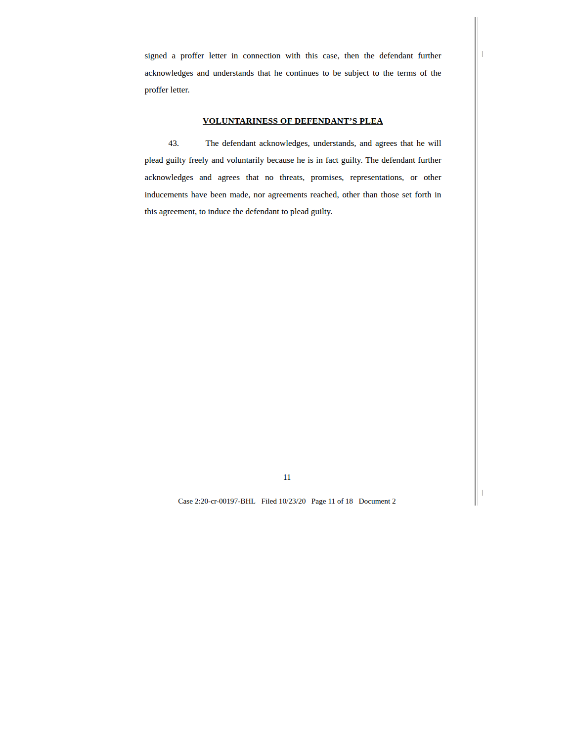|
|
signed a proffer letter in connection with this case, then the defendant further acknowledges and understands that he continues to be subject to the terms of the proffer letter.
VOLUNTARINESS OF DEFENDANT’S PLEA
43. The defendant acknowledges, understands, and agrees that he will plead guilty freely and voluntarily because he is in fact guilty. The defendant further acknowledges and agrees that no threats, promises, representations, or other inducements have been made, nor agreements reached, other than those set forth in this agreement, to induce the defendant to plead guilty.
11
Case 2:20-cr-00197-BHL Filed 10/23/20 Page 11 of 18 Document 2